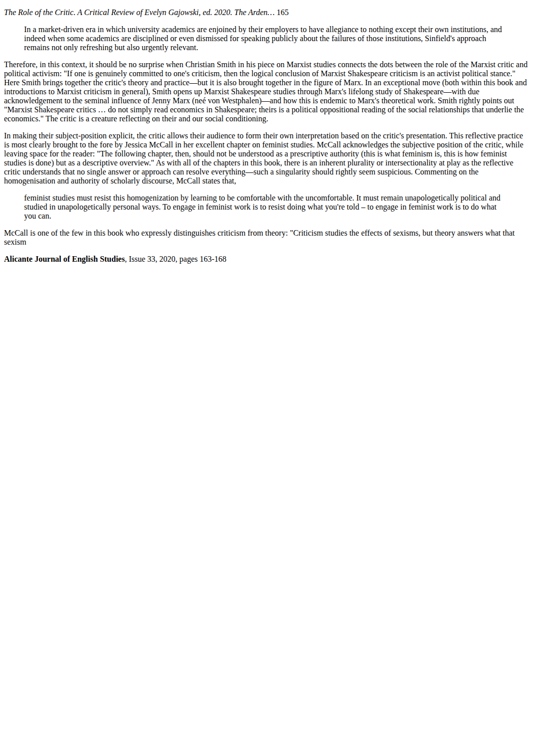The Role of the Critic. A Critical Review of Evelyn Gajowski, ed. 2020. The Arden… 165
In a market-driven era in which university academics are enjoined by their employers to have allegiance to nothing except their own institutions, and indeed when some academics are disciplined or even dismissed for speaking publicly about the failures of those institutions, Sinfield's approach remains not only refreshing but also urgently relevant.
Therefore, in this context, it should be no surprise when Christian Smith in his piece on Marxist studies connects the dots between the role of the Marxist critic and political activism: "If one is genuinely committed to one's criticism, then the logical conclusion of Marxist Shakespeare criticism is an activist political stance." Here Smith brings together the critic's theory and practice—but it is also brought together in the figure of Marx. In an exceptional move (both within this book and introductions to Marxist criticism in general), Smith opens up Marxist Shakespeare studies through Marx's lifelong study of Shakespeare—with due acknowledgement to the seminal influence of Jenny Marx (neé von Westphalen)—and how this is endemic to Marx's theoretical work. Smith rightly points out "Marxist Shakespeare critics … do not simply read economics in Shakespeare; theirs is a political oppositional reading of the social relationships that underlie the economics." The critic is a creature reflecting on their and our social conditioning.
In making their subject-position explicit, the critic allows their audience to form their own interpretation based on the critic's presentation. This reflective practice is most clearly brought to the fore by Jessica McCall in her excellent chapter on feminist studies. McCall acknowledges the subjective position of the critic, while leaving space for the reader: "The following chapter, then, should not be understood as a prescriptive authority (this is what feminism is, this is how feminist studies is done) but as a descriptive overview." As with all of the chapters in this book, there is an inherent plurality or intersectionality at play as the reflective critic understands that no single answer or approach can resolve everything—such a singularity should rightly seem suspicious. Commenting on the homogenisation and authority of scholarly discourse, McCall states that,
feminist studies must resist this homogenization by learning to be comfortable with the uncomfortable. It must remain unapologetically political and studied in unapologetically personal ways. To engage in feminist work is to resist doing what you're told – to engage in feminist work is to do what you can.
McCall is one of the few in this book who expressly distinguishes criticism from theory: "Criticism studies the effects of sexisms, but theory answers what that sexism
Alicante Journal of English Studies, Issue 33, 2020, pages 163-168